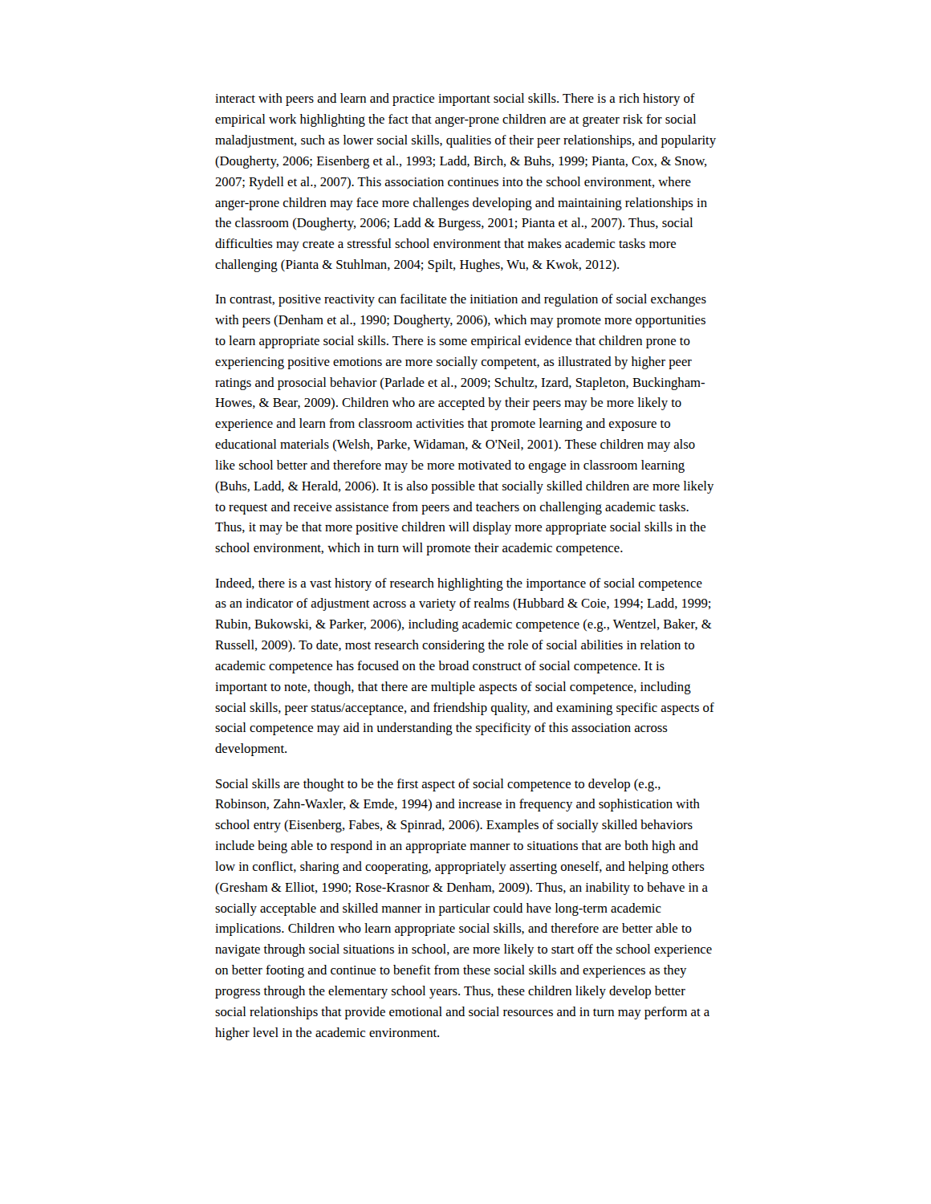interact with peers and learn and practice important social skills. There is a rich history of empirical work highlighting the fact that anger-prone children are at greater risk for social maladjustment, such as lower social skills, qualities of their peer relationships, and popularity (Dougherty, 2006; Eisenberg et al., 1993; Ladd, Birch, & Buhs, 1999; Pianta, Cox, & Snow, 2007; Rydell et al., 2007). This association continues into the school environment, where anger-prone children may face more challenges developing and maintaining relationships in the classroom (Dougherty, 2006; Ladd & Burgess, 2001; Pianta et al., 2007). Thus, social difficulties may create a stressful school environment that makes academic tasks more challenging (Pianta & Stuhlman, 2004; Spilt, Hughes, Wu, & Kwok, 2012).
In contrast, positive reactivity can facilitate the initiation and regulation of social exchanges with peers (Denham et al., 1990; Dougherty, 2006), which may promote more opportunities to learn appropriate social skills. There is some empirical evidence that children prone to experiencing positive emotions are more socially competent, as illustrated by higher peer ratings and prosocial behavior (Parlade et al., 2009; Schultz, Izard, Stapleton, Buckingham-Howes, & Bear, 2009). Children who are accepted by their peers may be more likely to experience and learn from classroom activities that promote learning and exposure to educational materials (Welsh, Parke, Widaman, & O'Neil, 2001). These children may also like school better and therefore may be more motivated to engage in classroom learning (Buhs, Ladd, & Herald, 2006). It is also possible that socially skilled children are more likely to request and receive assistance from peers and teachers on challenging academic tasks. Thus, it may be that more positive children will display more appropriate social skills in the school environment, which in turn will promote their academic competence.
Indeed, there is a vast history of research highlighting the importance of social competence as an indicator of adjustment across a variety of realms (Hubbard & Coie, 1994; Ladd, 1999; Rubin, Bukowski, & Parker, 2006), including academic competence (e.g., Wentzel, Baker, & Russell, 2009). To date, most research considering the role of social abilities in relation to academic competence has focused on the broad construct of social competence. It is important to note, though, that there are multiple aspects of social competence, including social skills, peer status/acceptance, and friendship quality, and examining specific aspects of social competence may aid in understanding the specificity of this association across development.
Social skills are thought to be the first aspect of social competence to develop (e.g., Robinson, Zahn-Waxler, & Emde, 1994) and increase in frequency and sophistication with school entry (Eisenberg, Fabes, & Spinrad, 2006). Examples of socially skilled behaviors include being able to respond in an appropriate manner to situations that are both high and low in conflict, sharing and cooperating, appropriately asserting oneself, and helping others (Gresham & Elliot, 1990; Rose-Krasnor & Denham, 2009). Thus, an inability to behave in a socially acceptable and skilled manner in particular could have long-term academic implications. Children who learn appropriate social skills, and therefore are better able to navigate through social situations in school, are more likely to start off the school experience on better footing and continue to benefit from these social skills and experiences as they progress through the elementary school years. Thus, these children likely develop better social relationships that provide emotional and social resources and in turn may perform at a higher level in the academic environment.